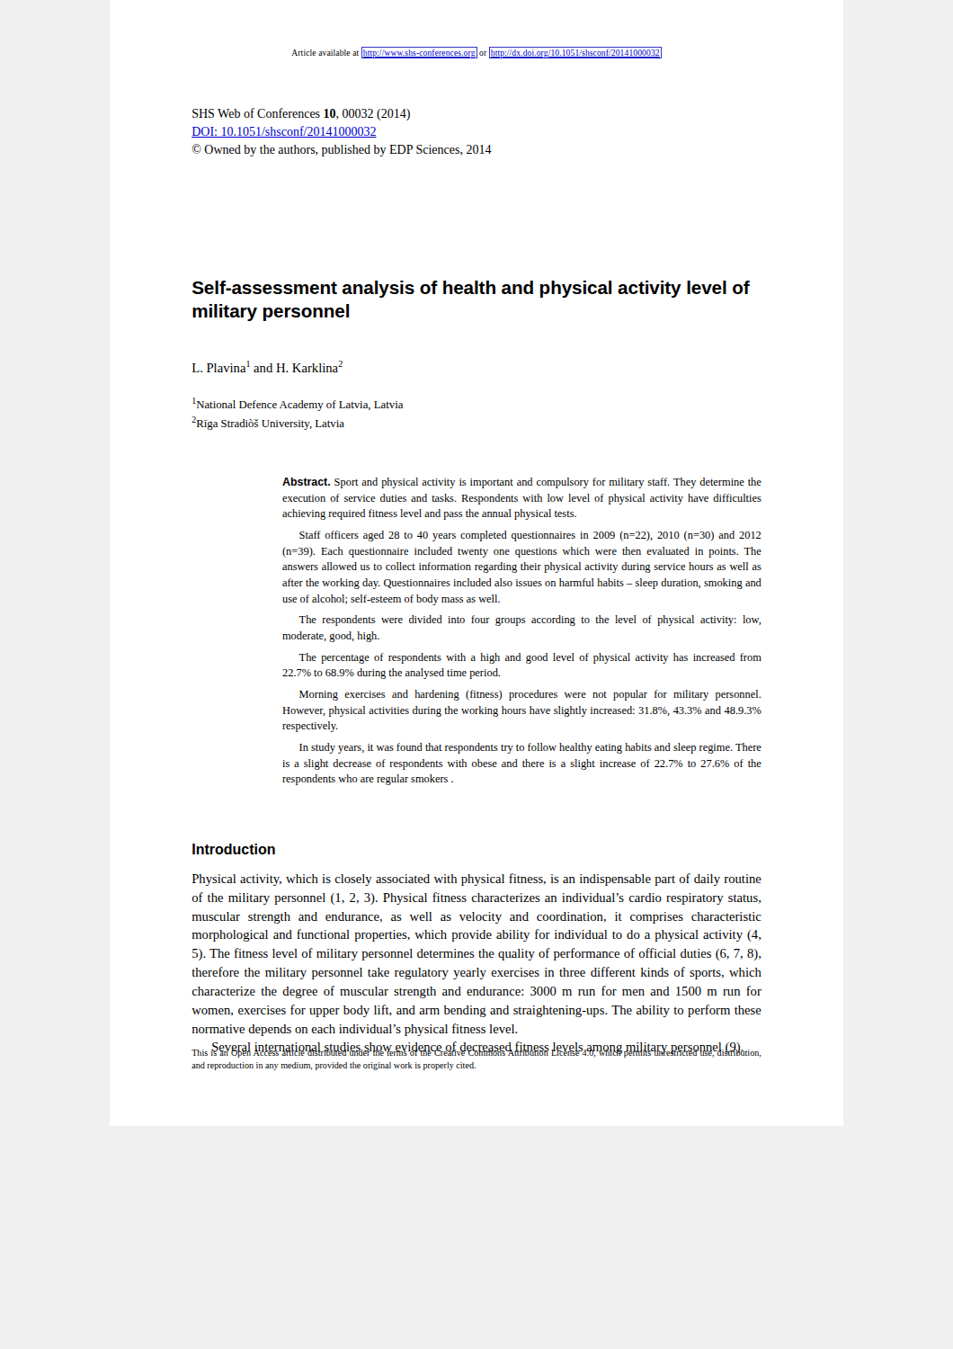Article available at http://www.shs-conferences.org or http://dx.doi.org/10.1051/shsconf/20141000032
SHS Web of Conferences 10, 00032 (2014)
DOI: 10.1051/shsconf/20141000032
© Owned by the authors, published by EDP Sciences, 2014
Self-assessment analysis of health and physical activity level of military personnel
L. Plavina1 and H. Karklina2
1National Defence Academy of Latvia, Latvia
2Rīga Stradiòš University, Latvia
Abstract. Sport and physical activity is important and compulsory for military staff. They determine the execution of service duties and tasks. Respondents with low level of physical activity have difficulties achieving required fitness level and pass the annual physical tests.
Staff officers aged 28 to 40 years completed questionnaires in 2009 (n=22), 2010 (n=30) and 2012 (n=39). Each questionnaire included twenty one questions which were then evaluated in points. The answers allowed us to collect information regarding their physical activity during service hours as well as after the working day. Questionnaires included also issues on harmful habits – sleep duration, smoking and use of alcohol; self-esteem of body mass as well.
The respondents were divided into four groups according to the level of physical activity: low, moderate, good, high.
The percentage of respondents with a high and good level of physical activity has increased from 22.7% to 68.9% during the analysed time period.
Morning exercises and hardening (fitness) procedures were not popular for military personnel. However, physical activities during the working hours have slightly increased: 31.8%, 43.3% and 48.9.3% respectively.
In study years, it was found that respondents try to follow healthy eating habits and sleep regime. There is a slight decrease of respondents with obese and there is a slight increase of 22.7% to 27.6% of the respondents who are regular smokers .
Introduction
Physical activity, which is closely associated with physical fitness, is an indispensable part of daily routine of the military personnel (1, 2, 3). Physical fitness characterizes an individual’s cardio respiratory status, muscular strength and endurance, as well as velocity and coordination, it comprises characteristic morphological and functional properties, which provide ability for individual to do a physical activity (4, 5). The fitness level of military personnel determines the quality of performance of official duties (6, 7, 8), therefore the military personnel take regulatory yearly exercises in three different kinds of sports, which characterize the degree of muscular strength and endurance: 3000 m run for men and 1500 m run for women, exercises for upper body lift, and arm bending and straightening-ups. The ability to perform these normative depends on each individual’s physical fitness level.
Several international studies show evidence of decreased fitness levels among military personnel (9).
This is an Open Access article distributed under the terms of the Creative Commons Attribution License 4.0, which permits unrestricted use, distribution, and reproduction in any medium, provided the original work is properly cited.